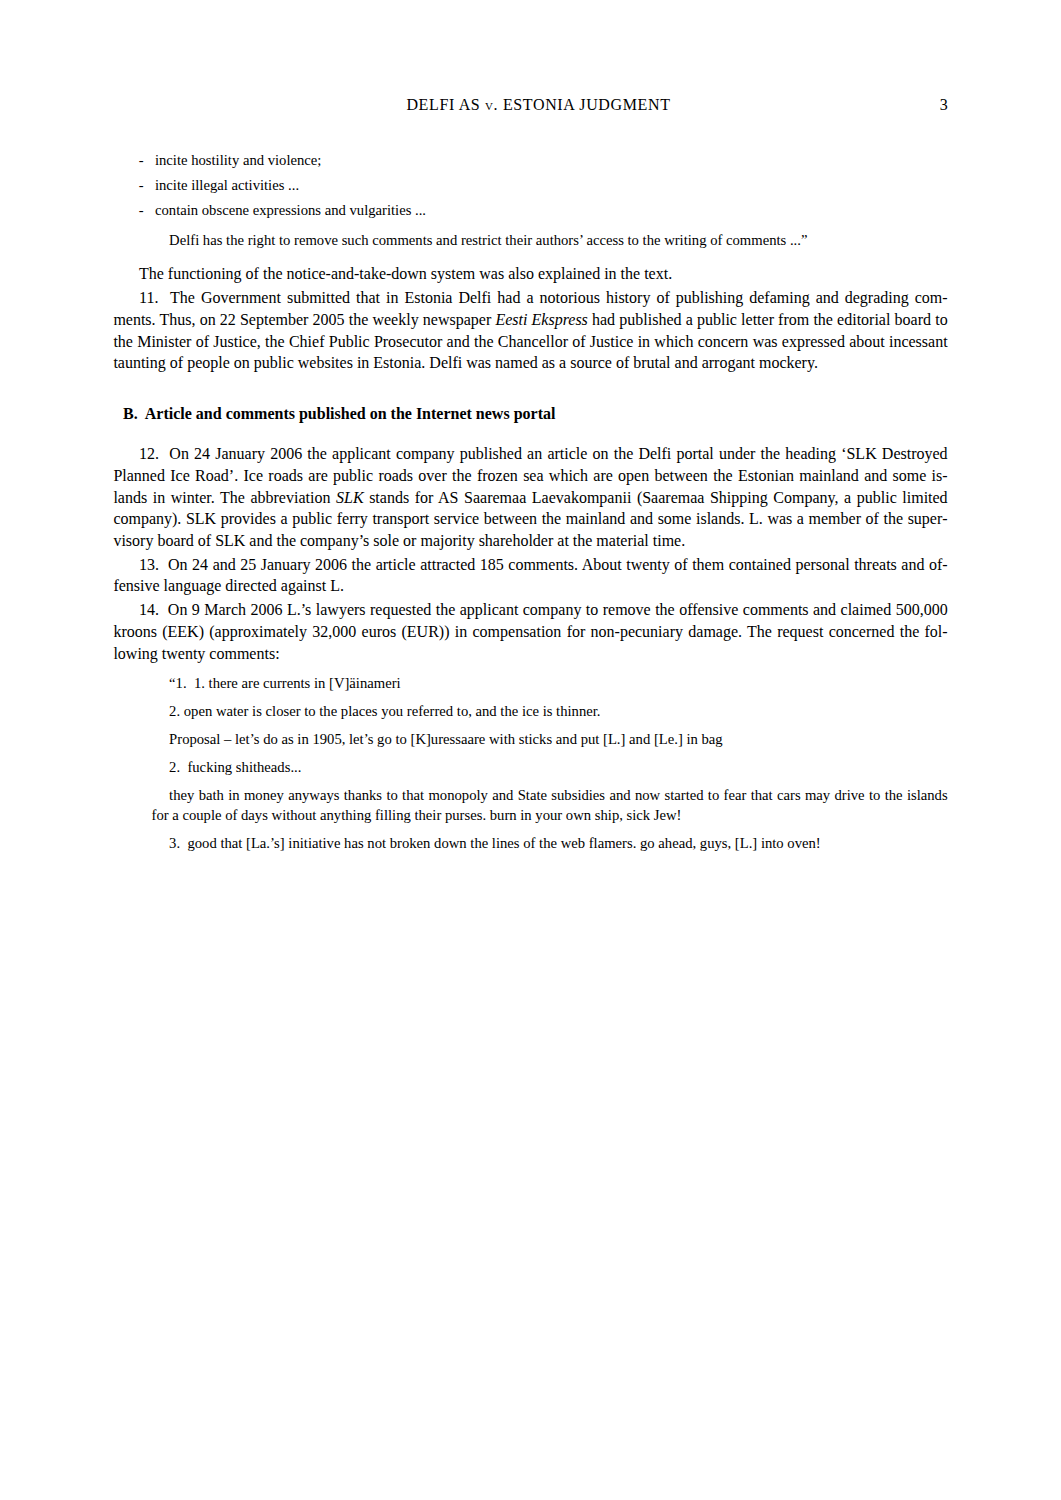DELFI AS v. ESTONIA JUDGMENT 3
incite hostility and violence;
incite illegal activities ...
contain obscene expressions and vulgarities ...
Delfi has the right to remove such comments and restrict their authors’ access to the writing of comments ...”
The functioning of the notice-and-take-down system was also explained in the text.
11. The Government submitted that in Estonia Delfi had a notorious history of publishing defaming and degrading comments. Thus, on 22 September 2005 the weekly newspaper Eesti Ekspress had published a public letter from the editorial board to the Minister of Justice, the Chief Public Prosecutor and the Chancellor of Justice in which concern was expressed about incessant taunting of people on public websites in Estonia. Delfi was named as a source of brutal and arrogant mockery.
B. Article and comments published on the Internet news portal
12. On 24 January 2006 the applicant company published an article on the Delfi portal under the heading ‘SLK Destroyed Planned Ice Road’. Ice roads are public roads over the frozen sea which are open between the Estonian mainland and some islands in winter. The abbreviation SLK stands for AS Saaremaa Laevakompanii (Saaremaa Shipping Company, a public limited company). SLK provides a public ferry transport service between the mainland and some islands. L. was a member of the supervisory board of SLK and the company’s sole or majority shareholder at the material time.
13. On 24 and 25 January 2006 the article attracted 185 comments. About twenty of them contained personal threats and offensive language directed against L.
14. On 9 March 2006 L.’s lawyers requested the applicant company to remove the offensive comments and claimed 500,000 kroons (EEK) (approximately 32,000 euros (EUR)) in compensation for non-pecuniary damage. The request concerned the following twenty comments:
“1. 1. there are currents in [V]äinameri
2. open water is closer to the places you referred to, and the ice is thinner.
Proposal – let’s do as in 1905, let’s go to [K]uressaare with sticks and put [L.] and [Le.] in bag
2. fucking shitheads...
they bath in money anyways thanks to that monopoly and State subsidies and now started to fear that cars may drive to the islands for a couple of days without anything filling their purses. burn in your own ship, sick Jew!
3. good that [La.’s] initiative has not broken down the lines of the web flamers. go ahead, guys, [L.] into oven!